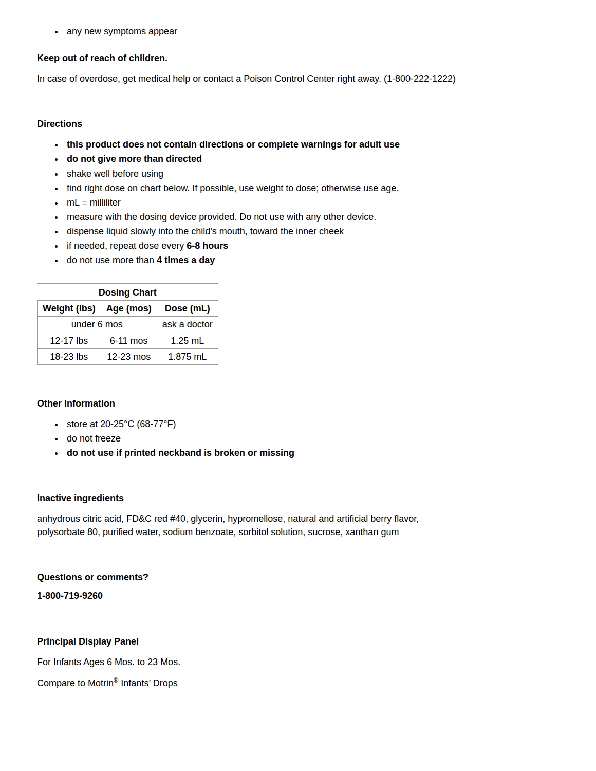any new symptoms appear
Keep out of reach of children.
In case of overdose, get medical help or contact a Poison Control Center right away. (1-800-222-1222)
Directions
this product does not contain directions or complete warnings for adult use
do not give more than directed
shake well before using
find right dose on chart below. If possible, use weight to dose; otherwise use age.
mL = milliliter
measure with the dosing device provided. Do not use with any other device.
dispense liquid slowly into the child’s mouth, toward the inner cheek
if needed, repeat dose every 6-8 hours
do not use more than 4 times a day
Dosing Chart
| Weight (lbs) | Age (mos) | Dose (mL) |
| --- | --- | --- |
| under 6 mos | ask a doctor |
| 12-17 lbs | 6-11 mos | 1.25 mL |
| 18-23 lbs | 12-23 mos | 1.875 mL |
Other information
store at 20-25°C (68-77°F)
do not freeze
do not use if printed neckband is broken or missing
Inactive ingredients
anhydrous citric acid, FD&C red #40, glycerin, hypromellose, natural and artificial berry flavor, polysorbate 80, purified water, sodium benzoate, sorbitol solution, sucrose, xanthan gum
Questions or comments?
1-800-719-9260
Principal Display Panel
For Infants Ages 6 Mos. to 23 Mos.
Compare to Motrin® Infants’ Drops